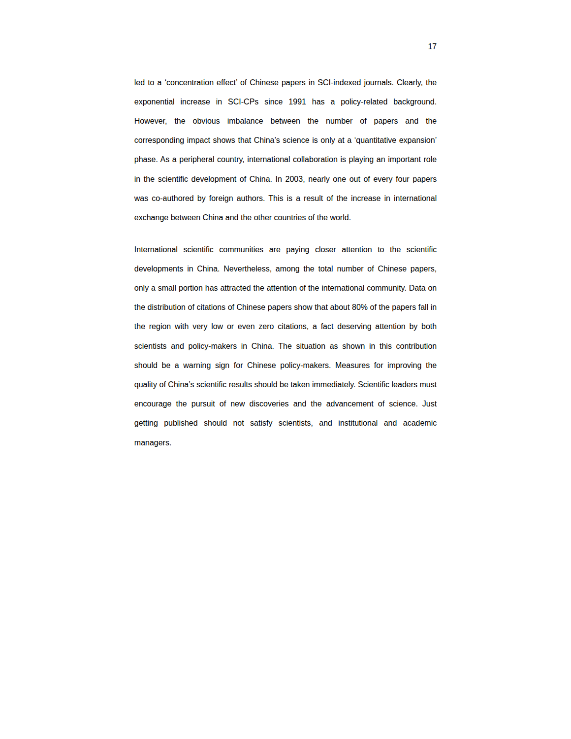17
led to a ‘concentration effect’ of Chinese papers in SCI-indexed journals. Clearly, the exponential increase in SCI-CPs since 1991 has a policy-related background. However, the obvious imbalance between the number of papers and the corresponding impact shows that China’s science is only at a ‘quantitative expansion’ phase. As a peripheral country, international collaboration is playing an important role in the scientific development of China. In 2003, nearly one out of every four papers was co-authored by foreign authors. This is a result of the increase in international exchange between China and the other countries of the world.
International scientific communities are paying closer attention to the scientific developments in China. Nevertheless, among the total number of Chinese papers, only a small portion has attracted the attention of the international community. Data on the distribution of citations of Chinese papers show that about 80% of the papers fall in the region with very low or even zero citations, a fact deserving attention by both scientists and policy-makers in China. The situation as shown in this contribution should be a warning sign for Chinese policy-makers. Measures for improving the quality of China’s scientific results should be taken immediately. Scientific leaders must encourage the pursuit of new discoveries and the advancement of science. Just getting published should not satisfy scientists, and institutional and academic managers.